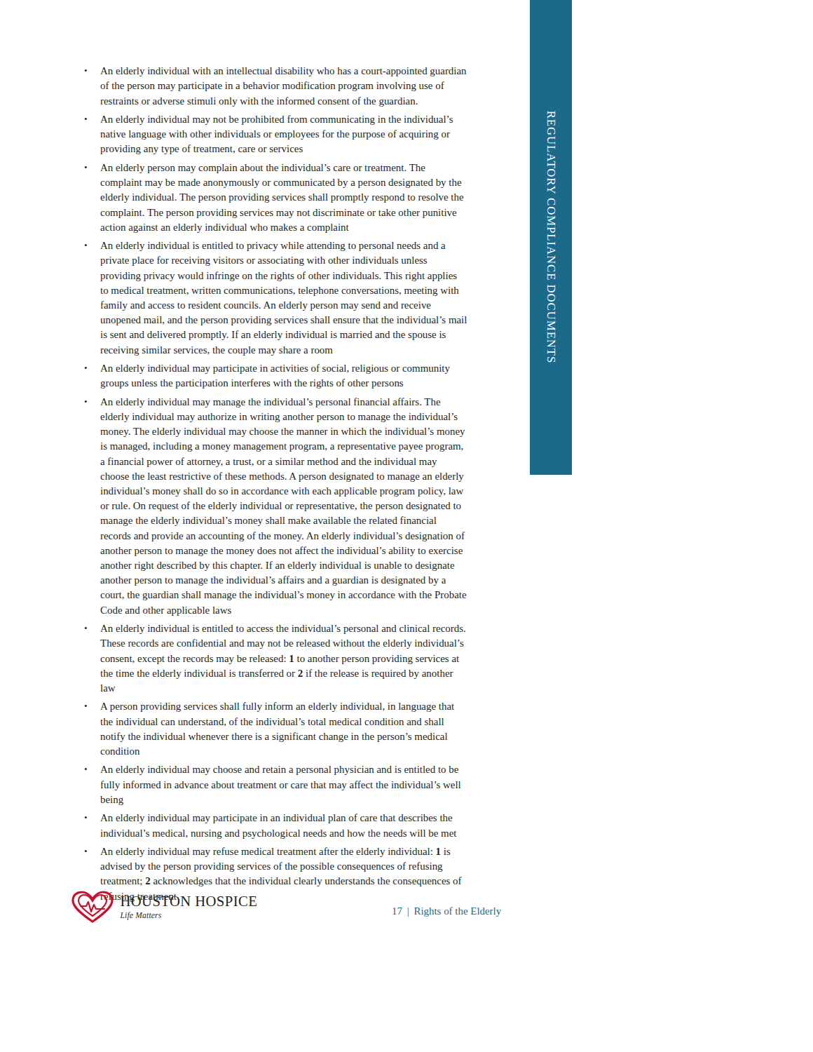Regulatory Compliance Documents
An elderly individual with an intellectual disability who has a court-appointed guardian of the person may participate in a behavior modification program involving use of restraints or adverse stimuli only with the informed consent of the guardian.
An elderly individual may not be prohibited from communicating in the individual’s native language with other individuals or employees for the purpose of acquiring or providing any type of treatment, care or services
An elderly person may complain about the individual’s care or treatment. The complaint may be made anonymously or communicated by a person designated by the elderly individual. The person providing services shall promptly respond to resolve the complaint. The person providing services may not discriminate or take other punitive action against an elderly individual who makes a complaint
An elderly individual is entitled to privacy while attending to personal needs and a private place for receiving visitors or associating with other individuals unless providing privacy would infringe on the rights of other individuals. This right applies to medical treatment, written communications, telephone conversations, meeting with family and access to resident councils. An elderly person may send and receive unopened mail, and the person providing services shall ensure that the individual’s mail is sent and delivered promptly. If an elderly individual is married and the spouse is receiving similar services, the couple may share a room
An elderly individual may participate in activities of social, religious or community groups unless the participation interferes with the rights of other persons
An elderly individual may manage the individual’s personal financial affairs. The elderly individual may authorize in writing another person to manage the individual’s money. The elderly individual may choose the manner in which the individual’s money is managed, including a money management program, a representative payee program, a financial power of attorney, a trust, or a similar method and the individual may choose the least restrictive of these methods. A person designated to manage an elderly individual’s money shall do so in accordance with each applicable program policy, law or rule. On request of the elderly individual or representative, the person designated to manage the elderly individual’s money shall make available the related financial records and provide an accounting of the money. An elderly individual’s designation of another person to manage the money does not affect the individual’s ability to exercise another right described by this chapter. If an elderly individual is unable to designate another person to manage the individual’s affairs and a guardian is designated by a court, the guardian shall manage the individual’s money in accordance with the Probate Code and other applicable laws
An elderly individual is entitled to access the individual’s personal and clinical records. These records are confidential and may not be released without the elderly individual’s consent, except the records may be released: 1 to another person providing services at the time the elderly individual is transferred or 2 if the release is required by another law
A person providing services shall fully inform an elderly individual, in language that the individual can understand, of the individual’s total medical condition and shall notify the individual whenever there is a significant change in the person’s medical condition
An elderly individual may choose and retain a personal physician and is entitled to be fully informed in advance about treatment or care that may affect the individual’s well being
An elderly individual may participate in an individual plan of care that describes the individual’s medical, nursing and psychological needs and how the needs will be met
An elderly individual may refuse medical treatment after the elderly individual: 1 is advised by the person providing services of the possible consequences of refusing treatment; 2 acknowledges that the individual clearly understands the consequences of refusing treatment
HOUSTON HOSPICE
Life Matters
17|Rights of the Elderly